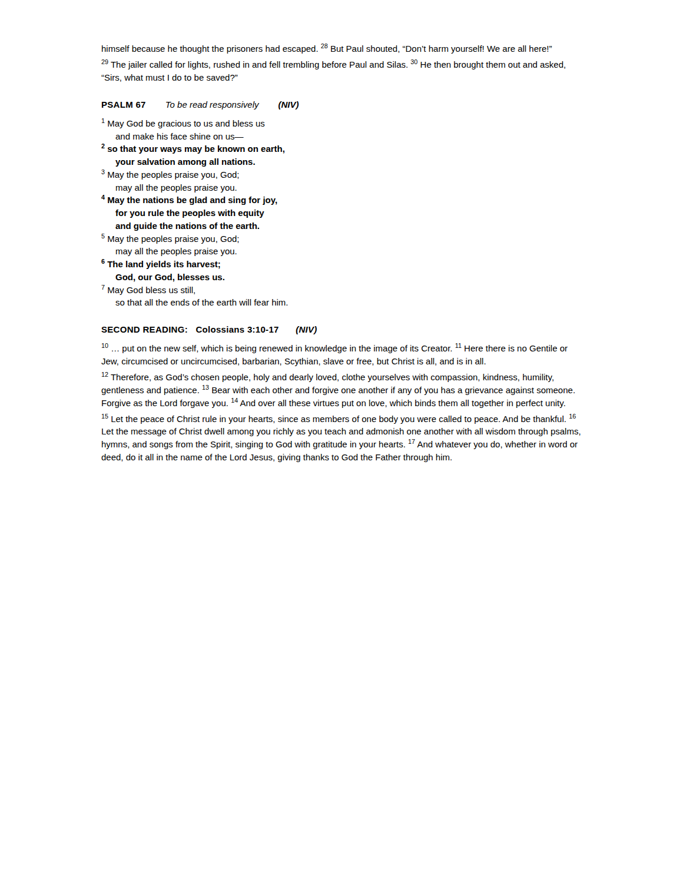himself because he thought the prisoners had escaped. 28 But Paul shouted, “Don’t harm yourself! We are all here!”
29 The jailer called for lights, rushed in and fell trembling before Paul and Silas. 30 He then brought them out and asked, “Sirs, what must I do to be saved?”
PSALM 67 To be read responsively (NIV)
1 May God be gracious to us and bless us
and make his face shine on us—
2 so that your ways may be known on earth,
your salvation among all nations.
3 May the peoples praise you, God;
may all the peoples praise you.
4 May the nations be glad and sing for joy,
for you rule the peoples with equity
and guide the nations of the earth.
5 May the peoples praise you, God;
may all the peoples praise you.
6 The land yields its harvest;
God, our God, blesses us.
7 May God bless us still,
so that all the ends of the earth will fear him.
SECOND READING: Colossians 3:10-17 (NIV)
10 … put on the new self, which is being renewed in knowledge in the image of its Creator. 11 Here there is no Gentile or Jew, circumcised or uncircumcised, barbarian, Scythian, slave or free, but Christ is all, and is in all.
12 Therefore, as God’s chosen people, holy and dearly loved, clothe yourselves with compassion, kindness, humility, gentleness and patience. 13 Bear with each other and forgive one another if any of you has a grievance against someone. Forgive as the Lord forgave you. 14 And over all these virtues put on love, which binds them all together in perfect unity.
15 Let the peace of Christ rule in your hearts, since as members of one body you were called to peace. And be thankful. 16 Let the message of Christ dwell among you richly as you teach and admonish one another with all wisdom through psalms, hymns, and songs from the Spirit, singing to God with gratitude in your hearts. 17 And whatever you do, whether in word or deed, do it all in the name of the Lord Jesus, giving thanks to God the Father through him.